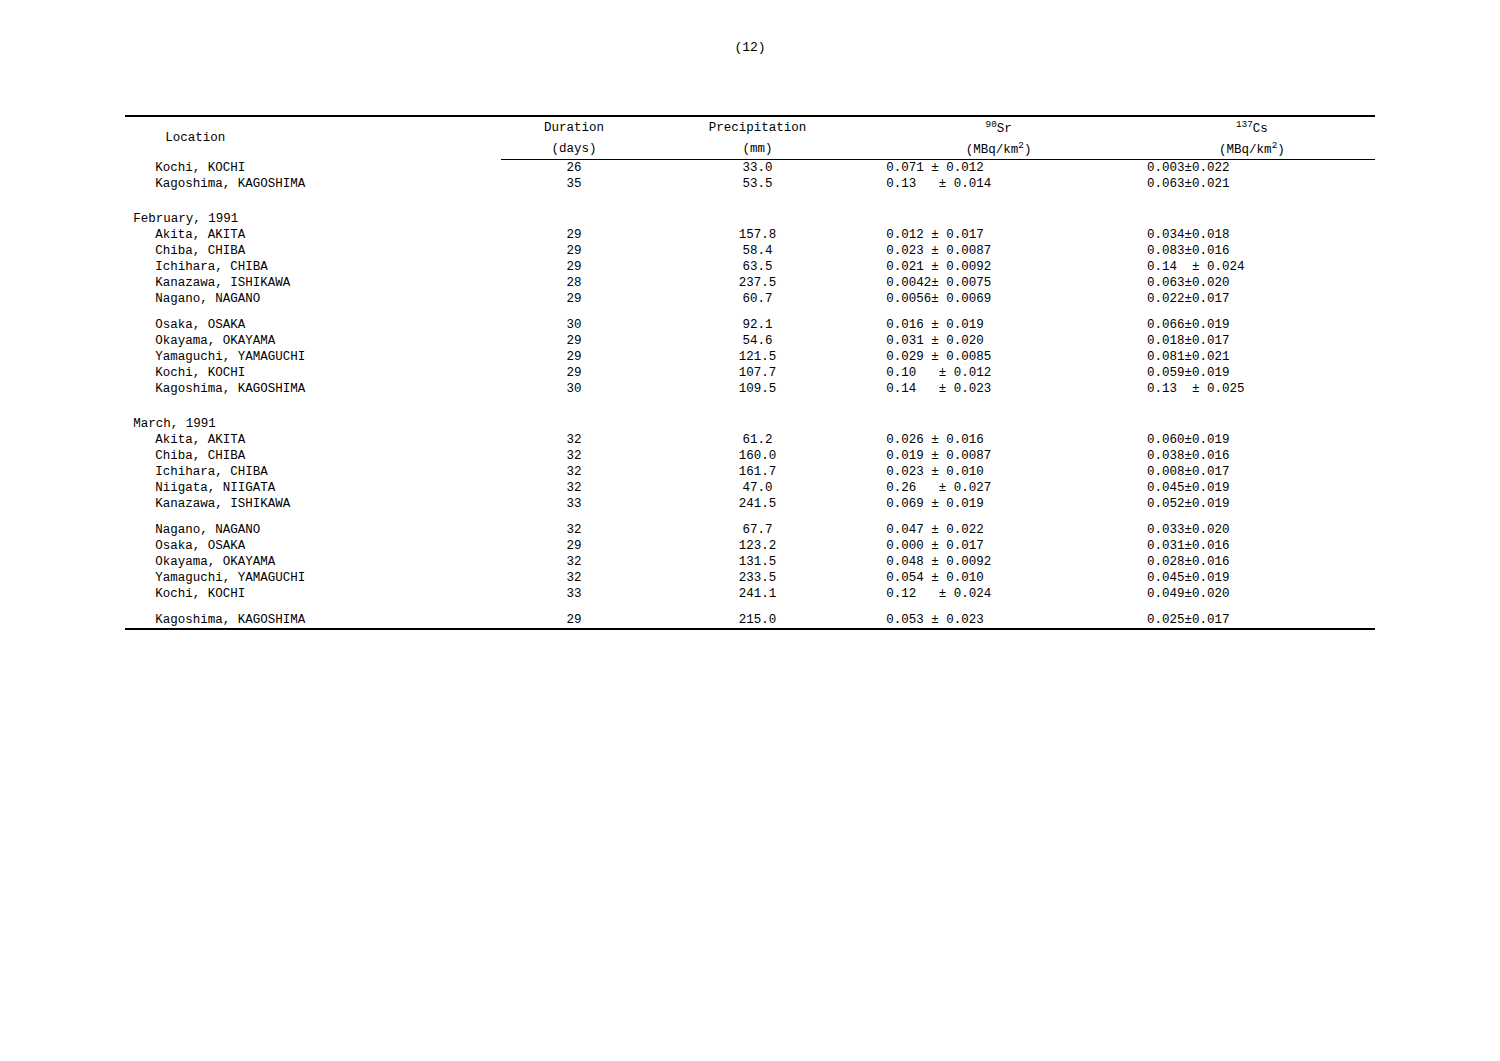(12)
| Location | Duration | Precipitation | 90 Sr | 137 Cs |
| --- | --- | --- | --- | --- |
| (days) | (mm) | (MBq/km 2 ) | (MBq/km 2 ) |
| Kochi, KOCHI | 26 | 33.0 | 0.071 ± 0.012 | 0.003±0.022 |
| Kagoshima, KAGOSHIMA | 35 | 53.5 | 0.13 ± 0.014 | 0.063±0.021 |
| February, 1991 |
| Akita, AKITA | 29 | 157.8 | 0.012 ± 0.017 | 0.034±0.018 |
| Chiba, CHIBA | 29 | 58.4 | 0.023 ± 0.0087 | 0.083±0.016 |
| Ichihara, CHIBA | 29 | 63.5 | 0.021 ± 0.0092 | 0.14 ± 0.024 |
| Kanazawa, ISHIKAWA | 28 | 237.5 | 0.0042± 0.0075 | 0.063±0.020 |
| Nagano, NAGANO | 29 | 60.7 | 0.0056± 0.0069 | 0.022±0.017 |
| Osaka, OSAKA | 30 | 92.1 | 0.016 ± 0.019 | 0.066±0.019 |
| Okayama, OKAYAMA | 29 | 54.6 | 0.031 ± 0.020 | 0.018±0.017 |
| Yamaguchi, YAMAGUCHI | 29 | 121.5 | 0.029 ± 0.0085 | 0.081±0.021 |
| Kochi, KOCHI | 29 | 107.7 | 0.10 ± 0.012 | 0.059±0.019 |
| Kagoshima, KAGOSHIMA | 30 | 109.5 | 0.14 ± 0.023 | 0.13 ± 0.025 |
| March, 1991 |
| Akita, AKITA | 32 | 61.2 | 0.026 ± 0.016 | 0.060±0.019 |
| Chiba, CHIBA | 32 | 160.0 | 0.019 ± 0.0087 | 0.038±0.016 |
| Ichihara, CHIBA | 32 | 161.7 | 0.023 ± 0.010 | 0.008±0.017 |
| Niigata, NIIGATA | 32 | 47.0 | 0.26 ± 0.027 | 0.045±0.019 |
| Kanazawa, ISHIKAWA | 33 | 241.5 | 0.069 ± 0.019 | 0.052±0.019 |
| Nagano, NAGANO | 32 | 67.7 | 0.047 ± 0.022 | 0.033±0.020 |
| Osaka, OSAKA | 29 | 123.2 | 0.000 ± 0.017 | 0.031±0.016 |
| Okayama, OKAYAMA | 32 | 131.5 | 0.048 ± 0.0092 | 0.028±0.016 |
| Yamaguchi, YAMAGUCHI | 32 | 233.5 | 0.054 ± 0.010 | 0.045±0.019 |
| Kochi, KOCHI | 33 | 241.1 | 0.12 ± 0.024 | 0.049±0.020 |
| Kagoshima, KAGOSHIMA | 29 | 215.0 | 0.053 ± 0.023 | 0.025±0.017 |